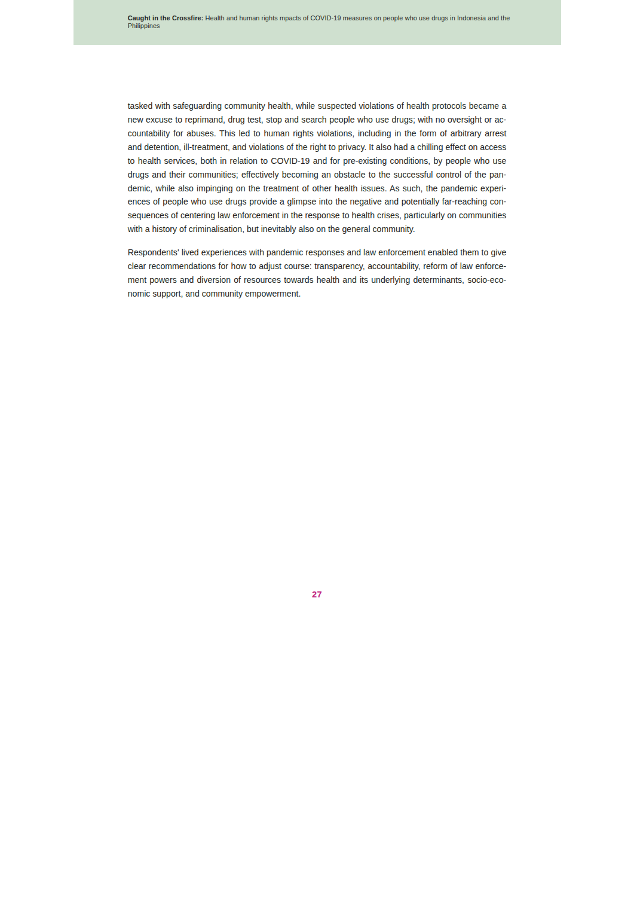Caught in the Crossfire: Health and human rights mpacts of COVID-19 measures on people who use drugs in Indonesia and the Philippines
tasked with safeguarding community health, while suspected violations of health protocols became a new excuse to reprimand, drug test, stop and search people who use drugs; with no oversight or accountability for abuses. This led to human rights violations, including in the form of arbitrary arrest and detention, ill-treatment, and violations of the right to privacy. It also had a chilling effect on access to health services, both in relation to COVID-19 and for pre-existing conditions, by people who use drugs and their communities; effectively becoming an obstacle to the successful control of the pandemic, while also impinging on the treatment of other health issues. As such, the pandemic experiences of people who use drugs provide a glimpse into the negative and potentially far-reaching consequences of centering law enforcement in the response to health crises, particularly on communities with a history of criminalisation, but inevitably also on the general community.
Respondents' lived experiences with pandemic responses and law enforcement enabled them to give clear recommendations for how to adjust course: transparency, accountability, reform of law enforcement powers and diversion of resources towards health and its underlying determinants, socio-economic support, and community empowerment.
27